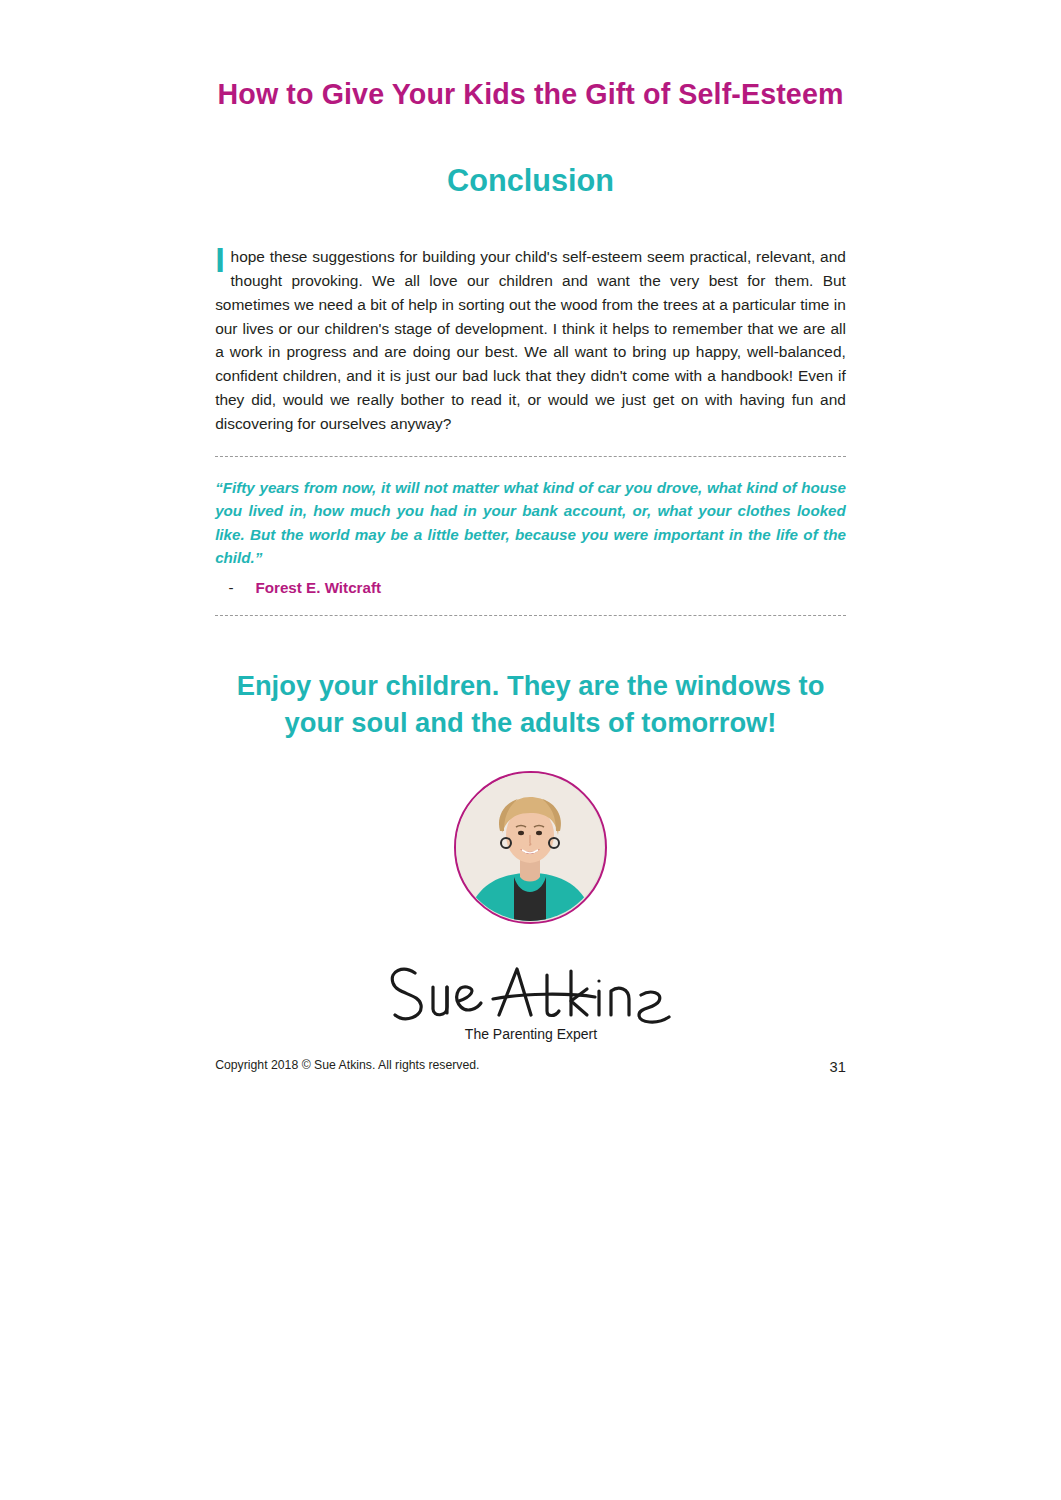How to Give Your Kids the Gift of Self-Esteem
Conclusion
I hope these suggestions for building your child's self-esteem seem practical, relevant, and thought provoking. We all love our children and want the very best for them. But sometimes we need a bit of help in sorting out the wood from the trees at a particular time in our lives or our children's stage of development. I think it helps to remember that we are all a work in progress and are doing our best. We all want to bring up happy, well-balanced, confident children, and it is just our bad luck that they didn't come with a handbook! Even if they did, would we really bother to read it, or would we just get on with having fun and discovering for ourselves anyway?
“Fifty years from now, it will not matter what kind of car you drove, what kind of house you lived in, how much you had in your bank account, or, what your clothes looked like. But the world may be a little better, because you were important in the life of the child.”
Forest E. Witcraft
Enjoy your children. They are the windows to your soul and the adults of tomorrow!
The Parenting Expert
Copyright 2018 © Sue Atkins. All rights reserved. 31